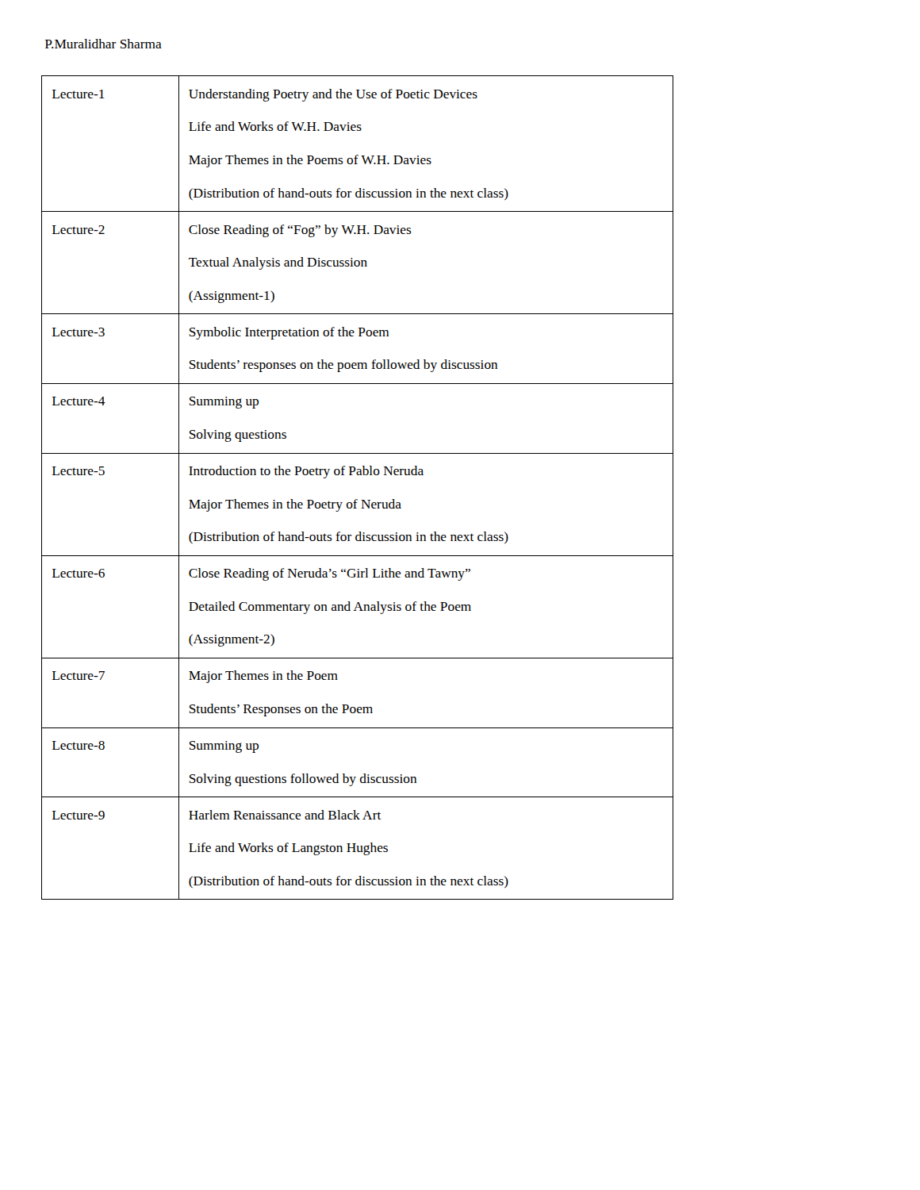P.Muralidhar Sharma
| Lecture-1 | Understanding Poetry and the Use of Poetic Devices Life and Works of W.H. Davies Major Themes in the Poems of W.H. Davies (Distribution of hand-outs for discussion in the next class) |
| Lecture-2 | Close Reading of “Fog” by W.H. Davies Textual Analysis and Discussion (Assignment-1) |
| Lecture-3 | Symbolic Interpretation of the Poem Students’ responses on the poem followed by discussion |
| Lecture-4 | Summing up Solving questions |
| Lecture-5 | Introduction to the Poetry of Pablo Neruda Major Themes in the Poetry of Neruda (Distribution of hand-outs for discussion in the next class) |
| Lecture-6 | Close Reading of Neruda’s “Girl Lithe and Tawny” Detailed Commentary on and Analysis of the Poem (Assignment-2) |
| Lecture-7 | Major Themes in the Poem Students’ Responses on the Poem |
| Lecture-8 | Summing up Solving questions followed by discussion |
| Lecture-9 | Harlem Renaissance and Black Art Life and Works of Langston Hughes (Distribution of hand-outs for discussion in the next class) |